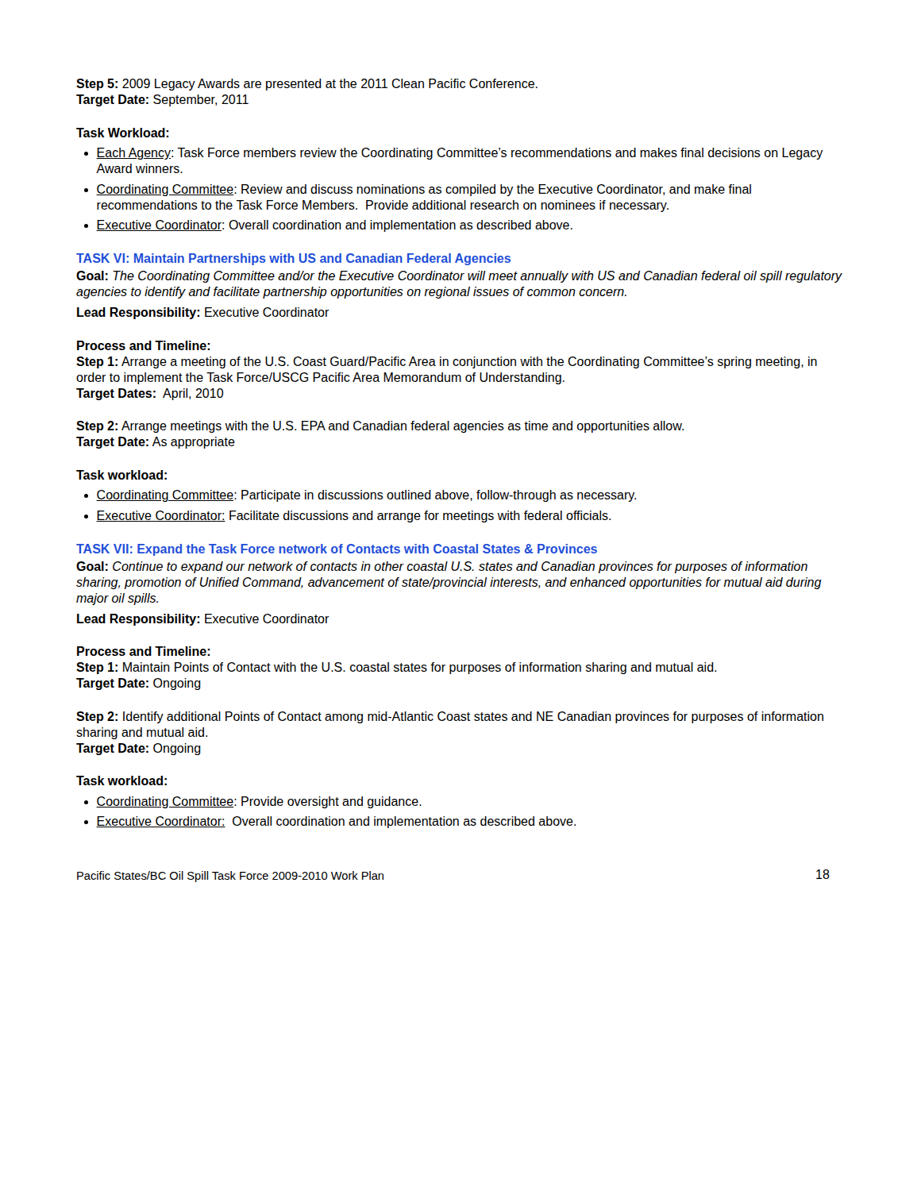Step 5: 2009 Legacy Awards are presented at the 2011 Clean Pacific Conference.
Target Date: September, 2011
Task Workload:
Each Agency: Task Force members review the Coordinating Committee’s recommendations and makes final decisions on Legacy Award winners.
Coordinating Committee: Review and discuss nominations as compiled by the Executive Coordinator, and make final recommendations to the Task Force Members. Provide additional research on nominees if necessary.
Executive Coordinator: Overall coordination and implementation as described above.
TASK VI: Maintain Partnerships with US and Canadian Federal Agencies
Goal: The Coordinating Committee and/or the Executive Coordinator will meet annually with US and Canadian federal oil spill regulatory agencies to identify and facilitate partnership opportunities on regional issues of common concern.
Lead Responsibility: Executive Coordinator
Process and Timeline:
Step 1: Arrange a meeting of the U.S. Coast Guard/Pacific Area in conjunction with the Coordinating Committee’s spring meeting, in order to implement the Task Force/USCG Pacific Area Memorandum of Understanding.
Target Dates: April, 2010
Step 2: Arrange meetings with the U.S. EPA and Canadian federal agencies as time and opportunities allow.
Target Date: As appropriate
Task workload:
Coordinating Committee: Participate in discussions outlined above, follow-through as necessary.
Executive Coordinator: Facilitate discussions and arrange for meetings with federal officials.
TASK VII: Expand the Task Force network of Contacts with Coastal States & Provinces
Goal: Continue to expand our network of contacts in other coastal U.S. states and Canadian provinces for purposes of information sharing, promotion of Unified Command, advancement of state/provincial interests, and enhanced opportunities for mutual aid during major oil spills.
Lead Responsibility: Executive Coordinator
Process and Timeline:
Step 1: Maintain Points of Contact with the U.S. coastal states for purposes of information sharing and mutual aid.
Target Date: Ongoing
Step 2: Identify additional Points of Contact among mid-Atlantic Coast states and NE Canadian provinces for purposes of information sharing and mutual aid.
Target Date: Ongoing
Task workload:
Coordinating Committee: Provide oversight and guidance.
Executive Coordinator: Overall coordination and implementation as described above.
Pacific States/BC Oil Spill Task Force 2009-2010 Work Plan 18